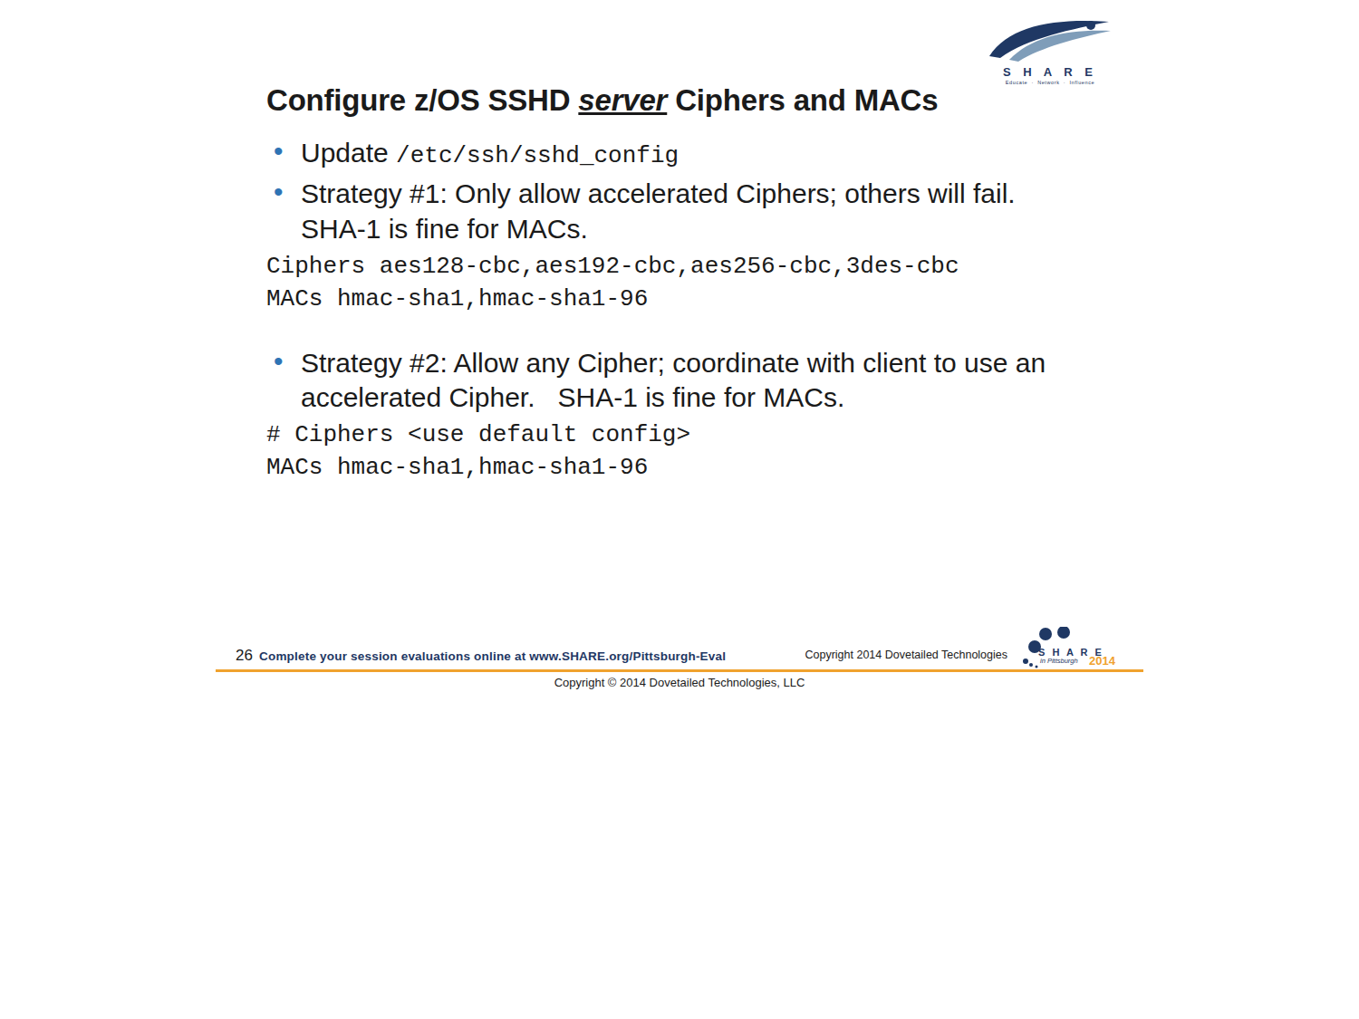S H A R E
Educate · Network · Influence
Configure z/OS SSHD server Ciphers and MACs
Update /etc/ssh/sshd_config
Strategy #1: Only allow accelerated Ciphers; others will fail. SHA-1 is fine for MACs.
Ciphers aes128-cbc,aes192-cbc,aes256-cbc,3des-cbc
MACs hmac-sha1,hmac-sha1-96
Strategy #2: Allow any Cipher; coordinate with client to use an accelerated Cipher. SHA-1 is fine for MACs.
# Ciphers <use default config>
MACs hmac-sha1,hmac-sha1-96
26
Complete your session evaluations online at www.SHARE.org/Pittsburgh-Eval
Copyright 2014 Dovetailed Technologies
S H A R E
in Pittsburgh
2014
Copyright © 2014 Dovetailed Technologies, LLC